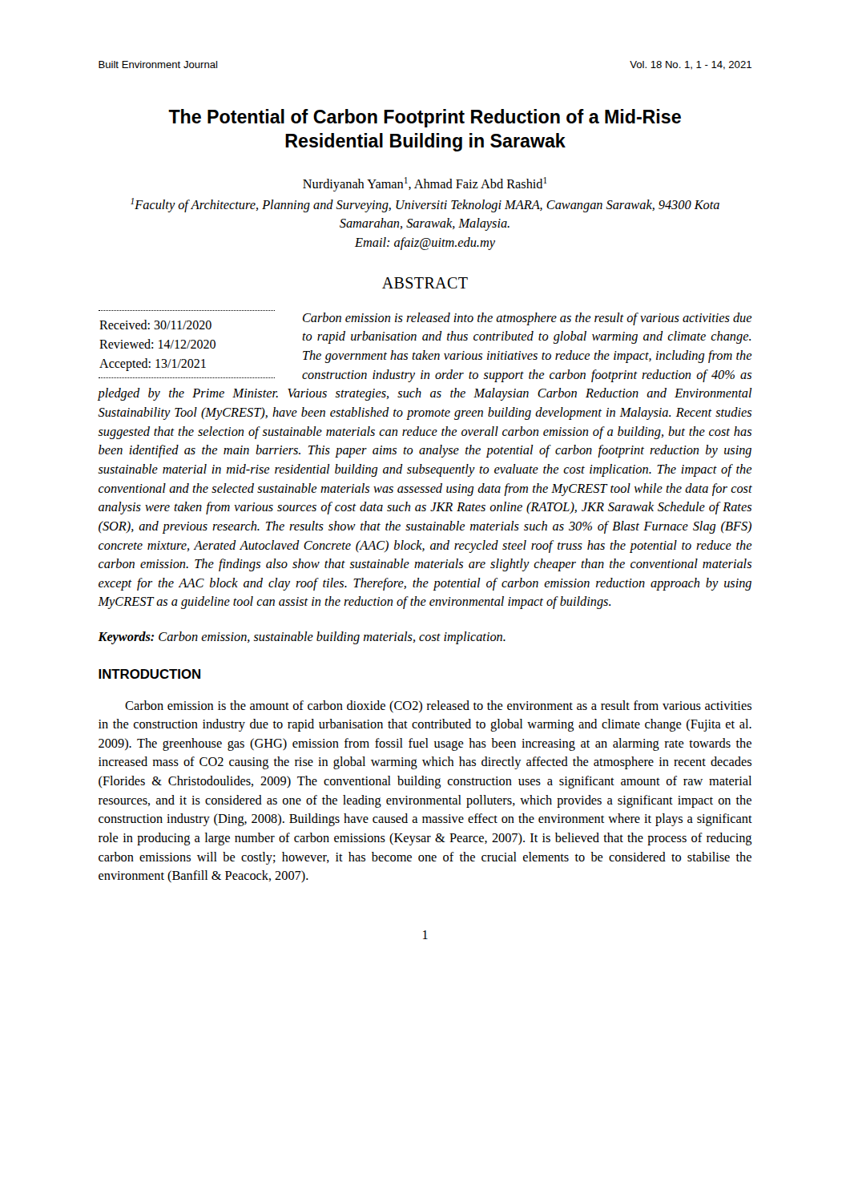Built Environment Journal Vol. 18 No. 1, 1 - 14, 2021
The Potential of Carbon Footprint Reduction of a Mid-Rise
Residential Building in Sarawak
Nurdiyanah Yaman1, Ahmad Faiz Abd Rashid1
1Faculty of Architecture, Planning and Surveying, Universiti Teknologi MARA, Cawangan Sarawak, 94300 Kota Samarahan, Sarawak, Malaysia.
Email: afaiz@uitm.edu.my
ABSTRACT
Received: 30/11/2020
Reviewed: 14/12/2020
Accepted: 13/1/2021
Carbon emission is released into the atmosphere as the result of various activities due to rapid urbanisation and thus contributed to global warming and climate change. The government has taken various initiatives to reduce the impact, including from the construction industry in order to support the carbon footprint reduction of 40% as pledged by the Prime Minister. Various strategies, such as the Malaysian Carbon Reduction and Environmental Sustainability Tool (MyCREST), have been established to promote green building development in Malaysia. Recent studies suggested that the selection of sustainable materials can reduce the overall carbon emission of a building, but the cost has been identified as the main barriers. This paper aims to analyse the potential of carbon footprint reduction by using sustainable material in mid-rise residential building and subsequently to evaluate the cost implication. The impact of the conventional and the selected sustainable materials was assessed using data from the MyCREST tool while the data for cost analysis were taken from various sources of cost data such as JKR Rates online (RATOL), JKR Sarawak Schedule of Rates (SOR), and previous research. The results show that the sustainable materials such as 30% of Blast Furnace Slag (BFS) concrete mixture, Aerated Autoclaved Concrete (AAC) block, and recycled steel roof truss has the potential to reduce the carbon emission. The findings also show that sustainable materials are slightly cheaper than the conventional materials except for the AAC block and clay roof tiles. Therefore, the potential of carbon emission reduction approach by using MyCREST as a guideline tool can assist in the reduction of the environmental impact of buildings.
Keywords: Carbon emission, sustainable building materials, cost implication.
INTRODUCTION
Carbon emission is the amount of carbon dioxide (CO2) released to the environment as a result from various activities in the construction industry due to rapid urbanisation that contributed to global warming and climate change (Fujita et al. 2009). The greenhouse gas (GHG) emission from fossil fuel usage has been increasing at an alarming rate towards the increased mass of CO2 causing the rise in global warming which has directly affected the atmosphere in recent decades (Florides & Christodoulides, 2009) The conventional building construction uses a significant amount of raw material resources, and it is considered as one of the leading environmental polluters, which provides a significant impact on the construction industry (Ding, 2008). Buildings have caused a massive effect on the environment where it plays a significant role in producing a large number of carbon emissions (Keysar & Pearce, 2007). It is believed that the process of reducing carbon emissions will be costly; however, it has become one of the crucial elements to be considered to stabilise the environment (Banfill & Peacock, 2007).
1